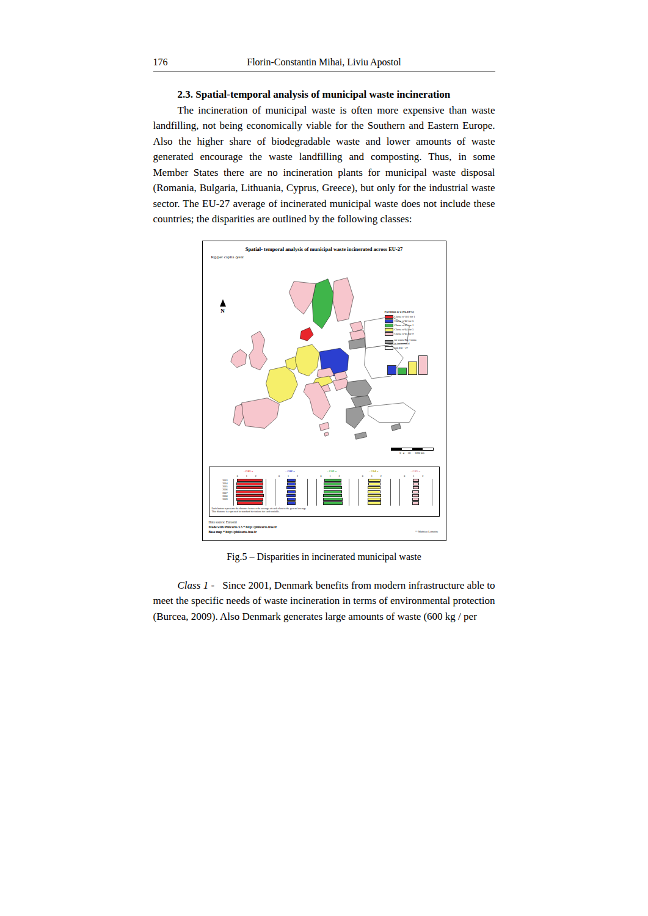176
Florin-Constantin Mihai, Liviu Apostol
2.3. Spatial-temporal analysis of municipal waste incineration
The incineration of municipal waste is often more expensive than waste landfilling, not being economically viable for the Southern and Eastern Europe. Also the higher share of biodegradable waste and lower amounts of waste generated encourage the waste landfilling and composting. Thus, in some Member States there are no incineration plants for municipal waste disposal (Romania, Bulgaria, Lithuania, Cyprus, Greece), but only for the industrial waste sector. The EU-27 average of incinerated municipal waste does not include these countries; the disparities are outlined by the following classes:
Spatial- temporal analysis of municipal waste incinerated across EU-27
Kg/per capita /year
N
Partition n°4 (92.18%)
Classe n°101 for 1
Classe n°02 for 5
Classe n°03 for 1
Classe n°04 for 5
Classe n°05 for 9
no waste/Kg / tonne
in incinerated
non EU - 27
0 4 50 1000 km
- C01 + - C02 + - C03 + - C04 + - C05 +
0 1 2 0 1 2 0 1 2 0 1 2 0 1 2
2003
2004
2005
2006
2007
2008
2009
Each button represents the distance between the average of each class to the general average
This distance is expressed in standard deviations for each variable.
Data source: Eurostat
Made with Philcarto 5.5 * http://philcarto.free.fr
Base map * http://philcarto.free.fr © Mathieu Lemoine
Fig.5 – Disparities in incinerated municipal waste
Class 1 - Since 2001, Denmark benefits from modern infrastructure able to meet the specific needs of waste incineration in terms of environmental protection (Burcea, 2009). Also Denmark generates large amounts of waste (600 kg / per